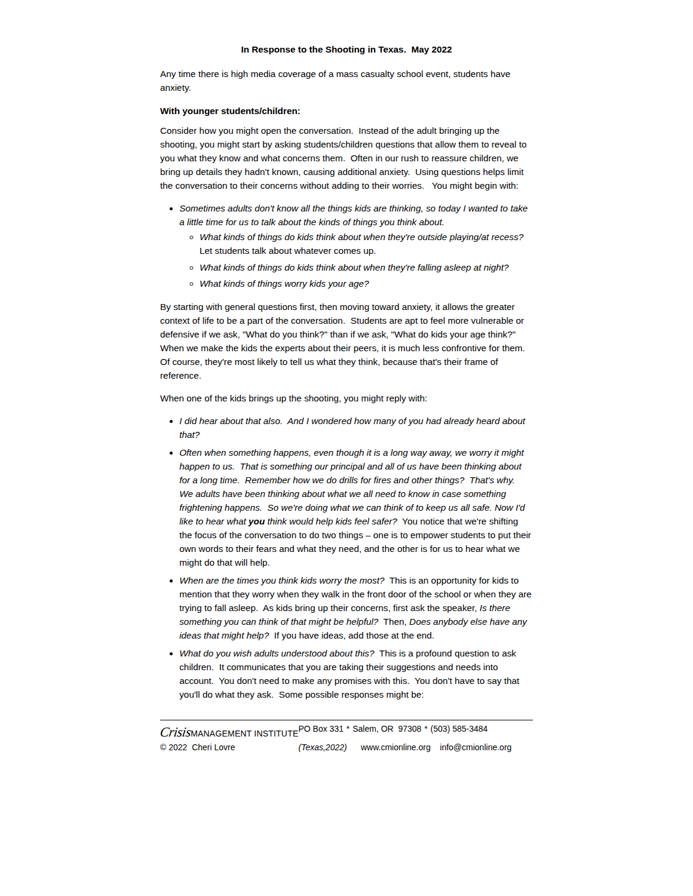In Response to the Shooting in Texas. May 2022
Any time there is high media coverage of a mass casualty school event, students have anxiety.
With younger students/children:
Consider how you might open the conversation. Instead of the adult bringing up the shooting, you might start by asking students/children questions that allow them to reveal to you what they know and what concerns them. Often in our rush to reassure children, we bring up details they hadn't known, causing additional anxiety. Using questions helps limit the conversation to their concerns without adding to their worries. You might begin with:
Sometimes adults don't know all the things kids are thinking, so today I wanted to take a little time for us to talk about the kinds of things you think about.
What kinds of things do kids think about when they're outside playing/at recess? Let students talk about whatever comes up.
What kinds of things do kids think about when they're falling asleep at night?
What kinds of things worry kids your age?
By starting with general questions first, then moving toward anxiety, it allows the greater context of life to be a part of the conversation. Students are apt to feel more vulnerable or defensive if we ask, "What do you think?" than if we ask, "What do kids your age think?" When we make the kids the experts about their peers, it is much less confrontive for them. Of course, they're most likely to tell us what they think, because that's their frame of reference.
When one of the kids brings up the shooting, you might reply with:
I did hear about that also. And I wondered how many of you had already heard about that?
Often when something happens, even though it is a long way away, we worry it might happen to us. That is something our principal and all of us have been thinking about for a long time. Remember how we do drills for fires and other things? That's why. We adults have been thinking about what we all need to know in case something frightening happens. So we're doing what we can think of to keep us all safe. Now I'd like to hear what you think would help kids feel safer? You notice that we're shifting the focus of the conversation to do two things – one is to empower students to put their own words to their fears and what they need, and the other is for us to hear what we might do that will help.
When are the times you think kids worry the most? This is an opportunity for kids to mention that they worry when they walk in the front door of the school or when they are trying to fall asleep. As kids bring up their concerns, first ask the speaker, Is there something you can think of that might be helpful? Then, Does anybody else have any ideas that might help? If you have ideas, add those at the end.
What do you wish adults understood about this? This is a profound question to ask children. It communicates that you are taking their suggestions and needs into account. You don't need to make any promises with this. You don't have to say that you'll do what they ask. Some possible responses might be:
| Crisis MANAGEMENT INSTITUTE | PO Box 331 * Salem, OR 97308 * (503) 585-3484 |
| © 2022 Cheri Lovre | (Texas,2022) www.cmionline.org info@cmionline.org |